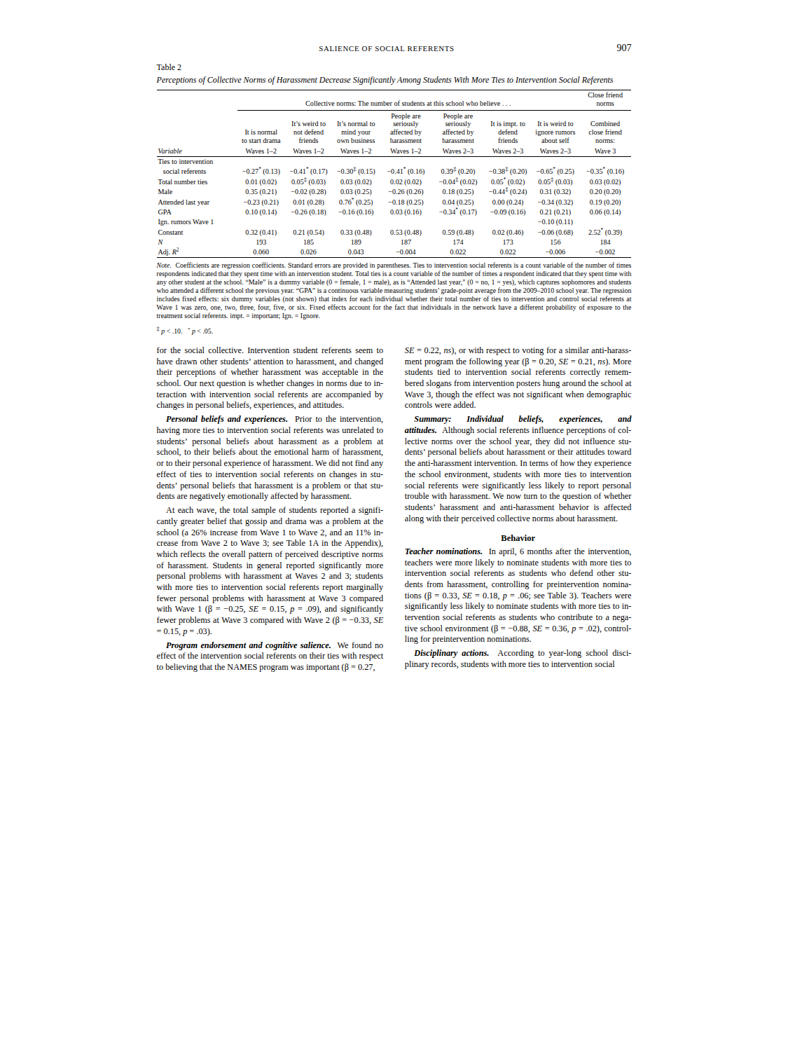Salience of Social Referents 907
Table 2
Perceptions of Collective Norms of Harassment Decrease Significantly Among Students With More Ties to Intervention Social Referents
| | Collective norms: The number of students at this school who believe . . . | Close friend norms |
| | It is normal to start drama | It’s weird to not defend friends | It’s normal to mind your own business | People are seriously affected by harassment | People are seriously affected by harassment | It is impt. to defend friends | It is weird to ignore rumors about self | Combined close friend norms: |
| Variable | Waves 1–2 | Waves 1–2 | Waves 1–2 | Waves 1–2 | Waves 2–3 | Waves 2–3 | Waves 2–3 | Wave 3 |
| Ties to intervention | | | | | | | | |
| social referents | −0.27 * (0.13) | −0.41 * (0.17) | −0.30 ‡ (0.15) | −0.41 * (0.16) | 0.39 ‡ (0.20) | −0.38 ‡ (0.20) | −0.65 * (0.25) | −0.35 * (0.16) |
| Total number ties | 0.01 (0.02) | 0.05 ‡ (0.03) | 0.03 (0.02) | 0.02 (0.02) | −0.04 ‡ (0.02) | 0.05 * (0.02) | 0.05 ‡ (0.03) | 0.03 (0.02) |
| Male | 0.35 (0.21) | −0.02 (0.28) | 0.03 (0.25) | −0.26 (0.26) | 0.18 (0.25) | −0.44 ‡ (0.24) | 0.31 (0.32) | 0.20 (0.20) |
| Attended last year | −0.23 (0.21) | 0.01 (0.28) | 0.76 * (0.25) | −0.18 (0.25) | 0.04 (0.25) | 0.00 (0.24) | −0.34 (0.32) | 0.19 (0.20) |
| GPA | 0.10 (0.14) | −0.26 (0.18) | −0.16 (0.16) | 0.03 (0.16) | −0.34 * (0.17) | −0.09 (0.16) | 0.21 (0.21) | 0.06 (0.14) |
| Ign. rumors Wave 1 | | | | | | | −0.10 (0.11) | |
| Constant | 0.32 (0.41) | 0.21 (0.54) | 0.33 (0.48) | 0.53 (0.48) | 0.59 (0.48) | 0.02 (0.46) | −0.06 (0.68) | 2.52 * (0.39) |
| N | 193 | 185 | 189 | 187 | 174 | 173 | 156 | 184 |
| Adj. R 2 | 0.060 | 0.026 | 0.043 | −0.004 | 0.022 | 0.022 | −0.006 | −0.002 |
Note. Coefficients are regression coefficients. Standard errors are provided in parentheses. Ties to intervention social referents is a count variable of the number of times respondents indicated that they spent time with an intervention student. Total ties is a count variable of the number of times a respondent indicated that they spent time with any other student at the school. “Male” is a dummy variable (0 = female, 1 = male), as is “Attended last year,” (0 = no, 1 = yes), which captures sophomores and students who attended a different school the previous year. “GPA” is a continuous variable measuring students’ grade-point average from the 2009–2010 school year. The regression includes fixed effects: six dummy variables (not shown) that index for each individual whether their total number of ties to intervention and control social referents at Wave 1 was zero, one, two, three, four, five, or six. Fixed effects account for the fact that individuals in the network have a different probability of exposure to the treatment social referents. impt. = important; Ign. = Ignore.
‡ p < .10. * p < .05.
for the social collective. Intervention student referents seem to have drawn other students’ attention to harassment, and changed their perceptions of whether harassment was acceptable in the school. Our next question is whether changes in norms due to interaction with intervention social referents are accompanied by changes in personal beliefs, experiences, and attitudes.
Personal beliefs and experiences. Prior to the intervention, having more ties to intervention social referents was unrelated to students’ personal beliefs about harassment as a problem at school, to their beliefs about the emotional harm of harassment, or to their personal experience of harassment. We did not find any effect of ties to intervention social referents on changes in students’ personal beliefs that harassment is a problem or that students are negatively emotionally affected by harassment.
At each wave, the total sample of students reported a significantly greater belief that gossip and drama was a problem at the school (a 26% increase from Wave 1 to Wave 2, and an 11% increase from Wave 2 to Wave 3; see Table 1A in the Appendix), which reflects the overall pattern of perceived descriptive norms of harassment. Students in general reported significantly more personal problems with harassment at Waves 2 and 3; students with more ties to intervention social referents report marginally fewer personal problems with harassment at Wave 3 compared with Wave 1 (β = −0.25, SE = 0.15, p = .09), and significantly fewer problems at Wave 3 compared with Wave 2 (β = −0.33, SE = 0.15, p = .03).
Program endorsement and cognitive salience. We found no effect of the intervention social referents on their ties with respect to believing that the NAMES program was important (β = 0.27,
SE = 0.22, ns), or with respect to voting for a similar anti-harassment program the following year (β = 0.20, SE = 0.21, ns). More students tied to intervention social referents correctly remembered slogans from intervention posters hung around the school at Wave 3, though the effect was not significant when demographic controls were added.
Summary: Individual beliefs, experiences, and attitudes. Although social referents influence perceptions of collective norms over the school year, they did not influence students’ personal beliefs about harassment or their attitudes toward the anti-harassment intervention. In terms of how they experience the school environment, students with more ties to intervention social referents were significantly less likely to report personal trouble with harassment. We now turn to the question of whether students’ harassment and anti-harassment behavior is affected along with their perceived collective norms about harassment.
Behavior
Teacher nominations. In april, 6 months after the intervention, teachers were more likely to nominate students with more ties to intervention social referents as students who defend other students from harassment, controlling for preintervention nominations (β = 0.33, SE = 0.18, p = .06; see Table 3). Teachers were significantly less likely to nominate students with more ties to intervention social referents as students who contribute to a negative school environment (β = −0.88, SE = 0.36, p = .02), controlling for preintervention nominations.
Disciplinary actions. According to year-long school disciplinary records, students with more ties to intervention social